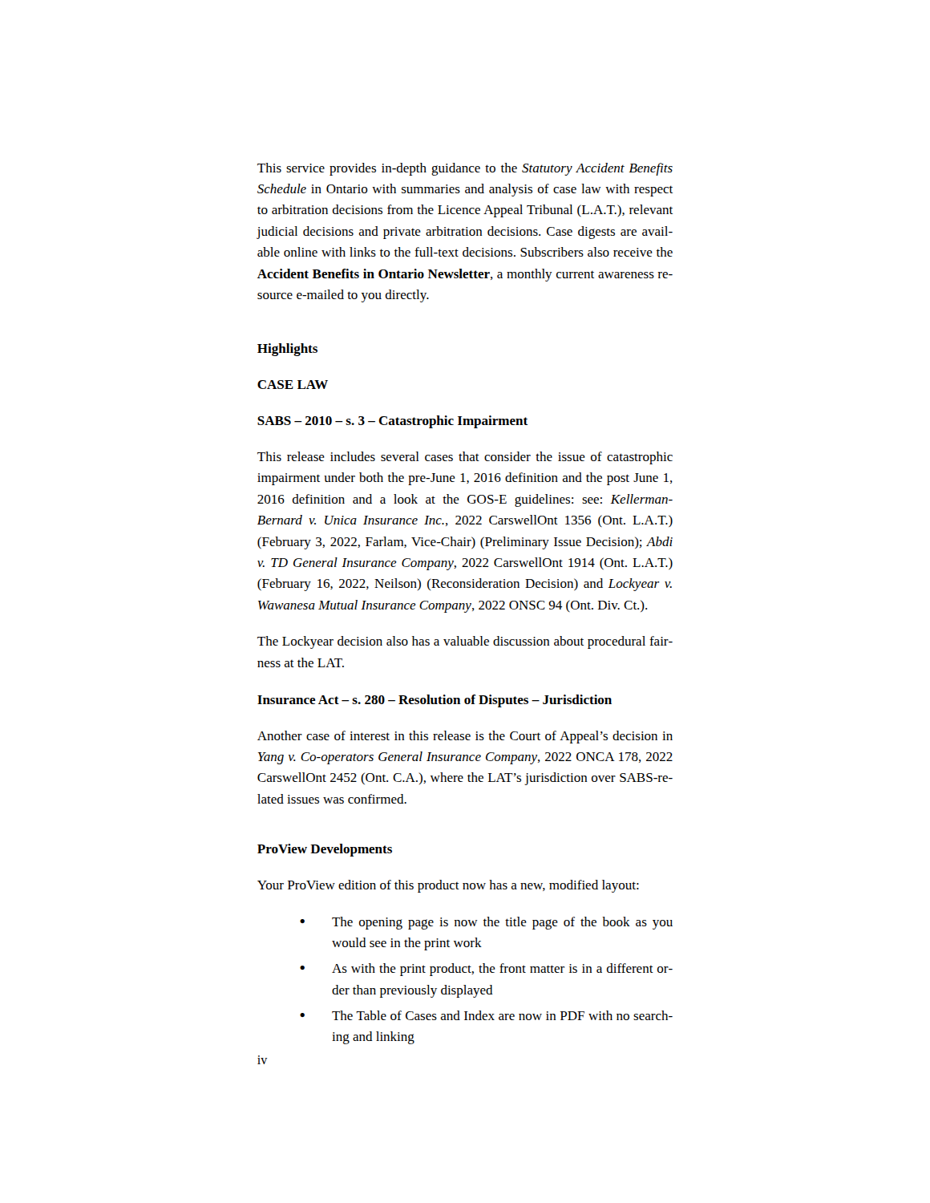This service provides in-depth guidance to the Statutory Accident Benefits Schedule in Ontario with summaries and analysis of case law with respect to arbitration decisions from the Licence Appeal Tribunal (L.A.T.), relevant judicial decisions and private arbitration decisions. Case digests are available online with links to the full-text decisions. Subscribers also receive the Accident Benefits in Ontario Newsletter, a monthly current awareness resource e-mailed to you directly.
Highlights
CASE LAW
SABS – 2010 – s. 3 – Catastrophic Impairment
This release includes several cases that consider the issue of catastrophic impairment under both the pre-June 1, 2016 definition and the post June 1, 2016 definition and a look at the GOS-E guidelines: see: Kellerman-Bernard v. Unica Insurance Inc., 2022 CarswellOnt 1356 (Ont. L.A.T.) (February 3, 2022, Farlam, Vice-Chair) (Preliminary Issue Decision); Abdi v. TD General Insurance Company, 2022 CarswellOnt 1914 (Ont. L.A.T.) (February 16, 2022, Neilson) (Reconsideration Decision) and Lockyear v. Wawanesa Mutual Insurance Company, 2022 ONSC 94 (Ont. Div. Ct.).
The Lockyear decision also has a valuable discussion about procedural fairness at the LAT.
Insurance Act – s. 280 – Resolution of Disputes – Jurisdiction
Another case of interest in this release is the Court of Appeal’s decision in Yang v. Co-operators General Insurance Company, 2022 ONCA 178, 2022 CarswellOnt 2452 (Ont. C.A.), where the LAT’s jurisdiction over SABS-related issues was confirmed.
ProView Developments
Your ProView edition of this product now has a new, modified layout:
The opening page is now the title page of the book as you would see in the print work
As with the print product, the front matter is in a different order than previously displayed
The Table of Cases and Index are now in PDF with no searching and linking
iv